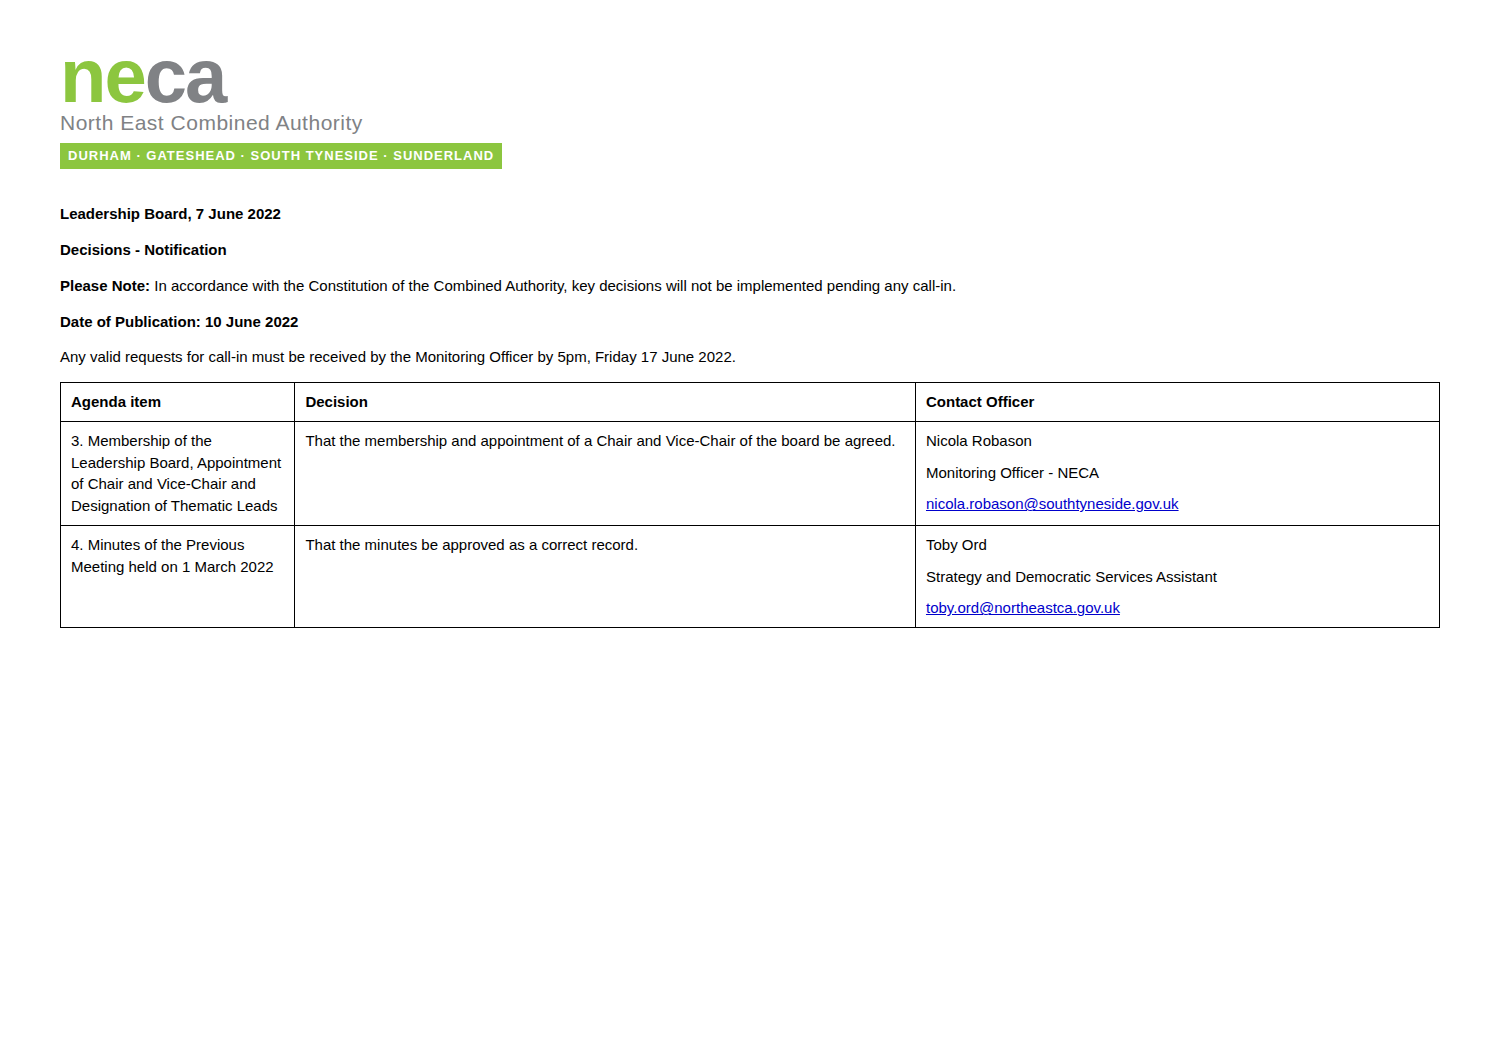ne ca
North East Combined Authority
DURHAM · GATESHEAD · SOUTH TYNESIDE · SUNDERLAND
Leadership Board, 7 June 2022
Decisions - Notification
Please Note: In accordance with the Constitution of the Combined Authority, key decisions will not be implemented pending any call-in.
Date of Publication: 10 June 2022
Any valid requests for call-in must be received by the Monitoring Officer by 5pm, Friday 17 June 2022.
| Agenda item | Decision | Contact Officer |
| --- | --- | --- |
| 3. Membership of the Leadership Board, Appointment of Chair and Vice-Chair and Designation of Thematic Leads | That the membership and appointment of a Chair and Vice-Chair of the board be agreed. | Nicola Robason Monitoring Officer - NECA nicola.robason@southtyneside.gov.uk |
| 4. Minutes of the Previous Meeting held on 1 March 2022 | That the minutes be approved as a correct record. | Toby Ord Strategy and Democratic Services Assistant toby.ord@northeastca.gov.uk |